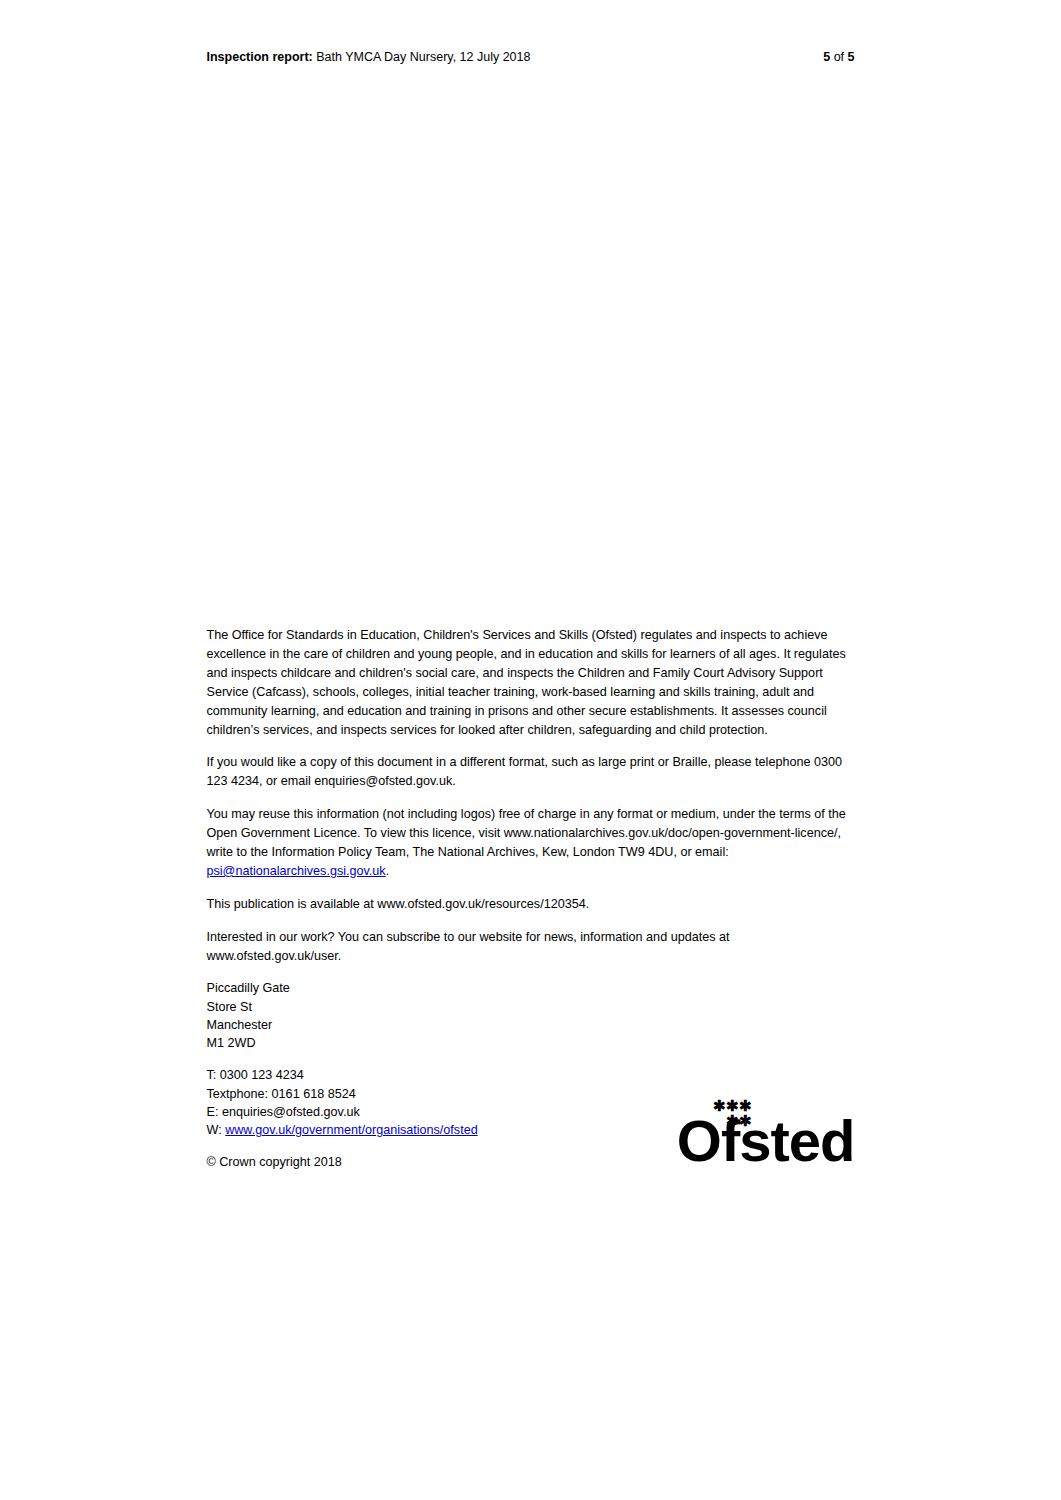Inspection report: Bath YMCA Day Nursery, 12 July 2018
5 of 5
The Office for Standards in Education, Children's Services and Skills (Ofsted) regulates and inspects to achieve excellence in the care of children and young people, and in education and skills for learners of all ages. It regulates and inspects childcare and children's social care, and inspects the Children and Family Court Advisory Support Service (Cafcass), schools, colleges, initial teacher training, work-based learning and skills training, adult and community learning, and education and training in prisons and other secure establishments. It assesses council children’s services, and inspects services for looked after children, safeguarding and child protection.
If you would like a copy of this document in a different format, such as large print or Braille, please telephone 0300 123 4234, or email enquiries@ofsted.gov.uk.
You may reuse this information (not including logos) free of charge in any format or medium, under the terms of the Open Government Licence. To view this licence, visit www.nationalarchives.gov.uk/doc/open-government-licence/, write to the Information Policy Team, The National Archives, Kew, London TW9 4DU, or email: psi@nationalarchives.gsi.gov.uk.
This publication is available at www.ofsted.gov.uk/resources/120354.
Interested in our work? You can subscribe to our website for news, information and updates at www.ofsted.gov.uk/user.
Piccadilly Gate
Store St
Manchester
M1 2WD
T: 0300 123 4234
Textphone: 0161 618 8524
E: enquiries@ofsted.gov.uk
W: www.gov.uk/government/organisations/ofsted
© Crown copyright 2018
Ofsted✱✱✱
✱✱